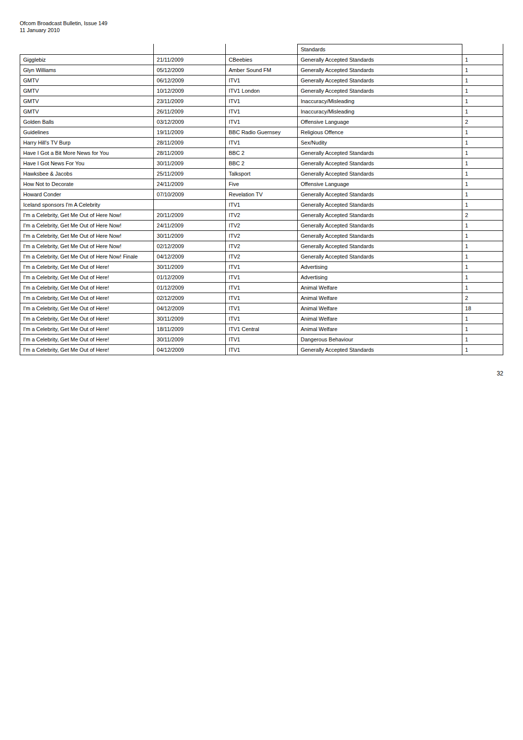Ofcom Broadcast Bulletin, Issue 149
11 January 2010
| | | | Standards | |
| Gigglebiz | 21/11/2009 | CBeebies | Generally Accepted Standards | 1 |
| Glyn Williams | 05/12/2009 | Amber Sound FM | Generally Accepted Standards | 1 |
| GMTV | 06/12/2009 | ITV1 | Generally Accepted Standards | 1 |
| GMTV | 10/12/2009 | ITV1 London | Generally Accepted Standards | 1 |
| GMTV | 23/11/2009 | ITV1 | Inaccuracy/Misleading | 1 |
| GMTV | 26/11/2009 | ITV1 | Inaccuracy/Misleading | 1 |
| Golden Balls | 03/12/2009 | ITV1 | Offensive Language | 2 |
| Guidelines | 19/11/2009 | BBC Radio Guernsey | Religious Offence | 1 |
| Harry Hill's TV Burp | 28/11/2009 | ITV1 | Sex/Nudity | 1 |
| Have I Got a Bit More News for You | 28/11/2009 | BBC 2 | Generally Accepted Standards | 1 |
| Have I Got News For You | 30/11/2009 | BBC 2 | Generally Accepted Standards | 1 |
| Hawksbee & Jacobs | 25/11/2009 | Talksport | Generally Accepted Standards | 1 |
| How Not to Decorate | 24/11/2009 | Five | Offensive Language | 1 |
| Howard Conder | 07/10/2009 | Revelation TV | Generally Accepted Standards | 1 |
| Iceland sponsors I'm A Celebrity | | ITV1 | Generally Accepted Standards | 1 |
| I'm a Celebrity, Get Me Out of Here Now! | 20/11/2009 | ITV2 | Generally Accepted Standards | 2 |
| I'm a Celebrity, Get Me Out of Here Now! | 24/11/2009 | ITV2 | Generally Accepted Standards | 1 |
| I'm a Celebrity, Get Me Out of Here Now! | 30/11/2009 | ITV2 | Generally Accepted Standards | 1 |
| I'm a Celebrity, Get Me Out of Here Now! | 02/12/2009 | ITV2 | Generally Accepted Standards | 1 |
| I'm a Celebrity, Get Me Out of Here Now! Finale | 04/12/2009 | ITV2 | Generally Accepted Standards | 1 |
| I'm a Celebrity, Get Me Out of Here! | 30/11/2009 | ITV1 | Advertising | 1 |
| I'm a Celebrity, Get Me Out of Here! | 01/12/2009 | ITV1 | Advertising | 1 |
| I'm a Celebrity, Get Me Out of Here! | 01/12/2009 | ITV1 | Animal Welfare | 1 |
| I'm a Celebrity, Get Me Out of Here! | 02/12/2009 | ITV1 | Animal Welfare | 2 |
| I'm a Celebrity, Get Me Out of Here! | 04/12/2009 | ITV1 | Animal Welfare | 18 |
| I'm a Celebrity, Get Me Out of Here! | 30/11/2009 | ITV1 | Animal Welfare | 1 |
| I'm a Celebrity, Get Me Out of Here! | 18/11/2009 | ITV1 Central | Animal Welfare | 1 |
| I'm a Celebrity, Get Me Out of Here! | 30/11/2009 | ITV1 | Dangerous Behaviour | 1 |
| I'm a Celebrity, Get Me Out of Here! | 04/12/2009 | ITV1 | Generally Accepted Standards | 1 |
32